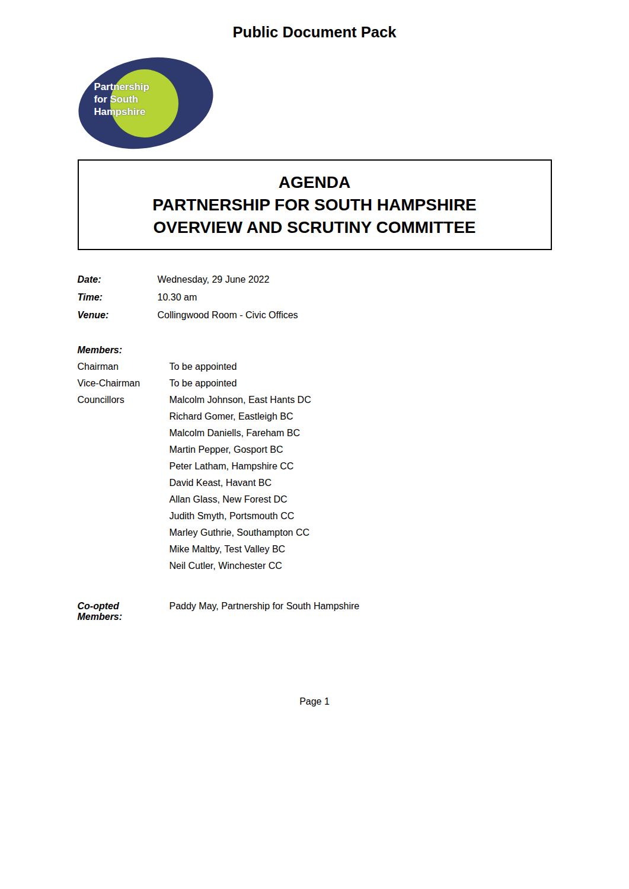Public Document Pack
Partnership
for South
Hampshire
AGENDA
PARTNERSHIP FOR SOUTH HAMPSHIRE
OVERVIEW AND SCRUTINY COMMITTEE
| Date: | Wednesday, 29 June 2022 |
| Time: | 10.30 am |
| Venue: | Collingwood Room - Civic Offices |
| Members: | |
| Chairman | To be appointed |
| Vice-Chairman | To be appointed |
| Councillors | Malcolm Johnson, East Hants DC |
| | Richard Gomer, Eastleigh BC |
| | Malcolm Daniells, Fareham BC |
| | Martin Pepper, Gosport BC |
| | Peter Latham, Hampshire CC |
| | David Keast, Havant BC |
| | Allan Glass, New Forest DC |
| | Judith Smyth, Portsmouth CC |
| | Marley Guthrie, Southampton CC |
| | Mike Maltby, Test Valley BC |
| | Neil Cutler, Winchester CC |
| Co-opted Members: | Paddy May, Partnership for South Hampshire |
Page 1